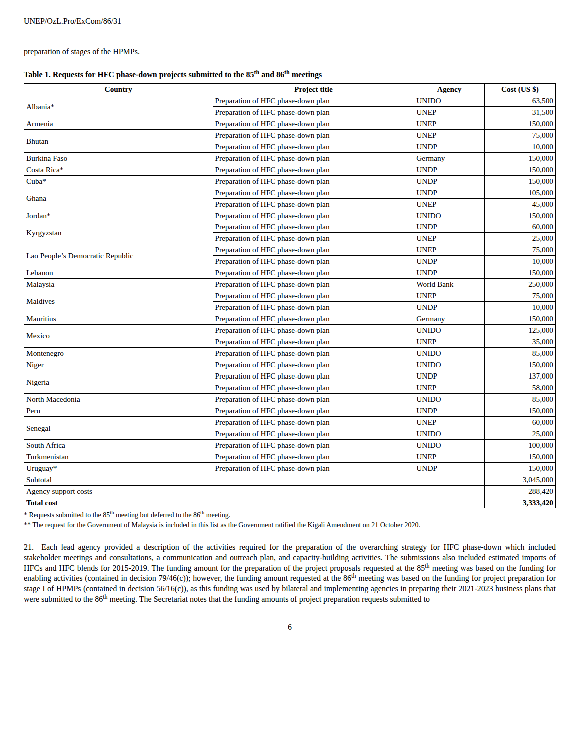UNEP/OzL.Pro/ExCom/86/31
preparation of stages of the HPMPs.
Table 1. Requests for HFC phase-down projects submitted to the 85th and 86th meetings
| Country | Project title | Agency | Cost (US $) |
| --- | --- | --- | --- |
| Albania* | Preparation of HFC phase-down plan | UNIDO | 63,500 |
| Preparation of HFC phase-down plan | UNEP | 31,500 |
| Armenia | Preparation of HFC phase-down plan | UNEP | 150,000 |
| Bhutan | Preparation of HFC phase-down plan | UNEP | 75,000 |
| Preparation of HFC phase-down plan | UNDP | 10,000 |
| Burkina Faso | Preparation of HFC phase-down plan | Germany | 150,000 |
| Costa Rica* | Preparation of HFC phase-down plan | UNDP | 150,000 |
| Cuba* | Preparation of HFC phase-down plan | UNDP | 150,000 |
| Ghana | Preparation of HFC phase-down plan | UNDP | 105,000 |
| Preparation of HFC phase-down plan | UNEP | 45,000 |
| Jordan* | Preparation of HFC phase-down plan | UNIDO | 150,000 |
| Kyrgyzstan | Preparation of HFC phase-down plan | UNDP | 60,000 |
| Preparation of HFC phase-down plan | UNEP | 25,000 |
| Lao People’s Democratic Republic | Preparation of HFC phase-down plan | UNEP | 75,000 |
| Preparation of HFC phase-down plan | UNDP | 10,000 |
| Lebanon | Preparation of HFC phase-down plan | UNDP | 150,000 |
| Malaysia | Preparation of HFC phase-down plan | World Bank | 250,000 |
| Maldives | Preparation of HFC phase-down plan | UNEP | 75,000 |
| Preparation of HFC phase-down plan | UNDP | 10,000 |
| Mauritius | Preparation of HFC phase-down plan | Germany | 150,000 |
| Mexico | Preparation of HFC phase-down plan | UNIDO | 125,000 |
| Preparation of HFC phase-down plan | UNEP | 35,000 |
| Montenegro | Preparation of HFC phase-down plan | UNIDO | 85,000 |
| Niger | Preparation of HFC phase-down plan | UNIDO | 150,000 |
| Nigeria | Preparation of HFC phase-down plan | UNDP | 137,000 |
| Preparation of HFC phase-down plan | UNEP | 58,000 |
| North Macedonia | Preparation of HFC phase-down plan | UNIDO | 85,000 |
| Peru | Preparation of HFC phase-down plan | UNDP | 150,000 |
| Senegal | Preparation of HFC phase-down plan | UNEP | 60,000 |
| Preparation of HFC phase-down plan | UNIDO | 25,000 |
| South Africa | Preparation of HFC phase-down plan | UNIDO | 100,000 |
| Turkmenistan | Preparation of HFC phase-down plan | UNEP | 150,000 |
| Uruguay* | Preparation of HFC phase-down plan | UNDP | 150,000 |
| Subtotal | 3,045,000 |
| Agency support costs | 288,420 |
| Total cost | 3,333,420 |
* Requests submitted to the 85th meeting but deferred to the 86th meeting.
** The request for the Government of Malaysia is included in this list as the Government ratified the Kigali Amendment on 21 October 2020.
21. Each lead agency provided a description of the activities required for the preparation of the overarching strategy for HFC phase-down which included stakeholder meetings and consultations, a communication and outreach plan, and capacity-building activities. The submissions also included estimated imports of HFCs and HFC blends for 2015-2019. The funding amount for the preparation of the project proposals requested at the 85th meeting was based on the funding for enabling activities (contained in decision 79/46(c)); however, the funding amount requested at the 86th meeting was based on the funding for project preparation for stage I of HPMPs (contained in decision 56/16(c)), as this funding was used by bilateral and implementing agencies in preparing their 2021-2023 business plans that were submitted to the 86th meeting. The Secretariat notes that the funding amounts of project preparation requests submitted to
6